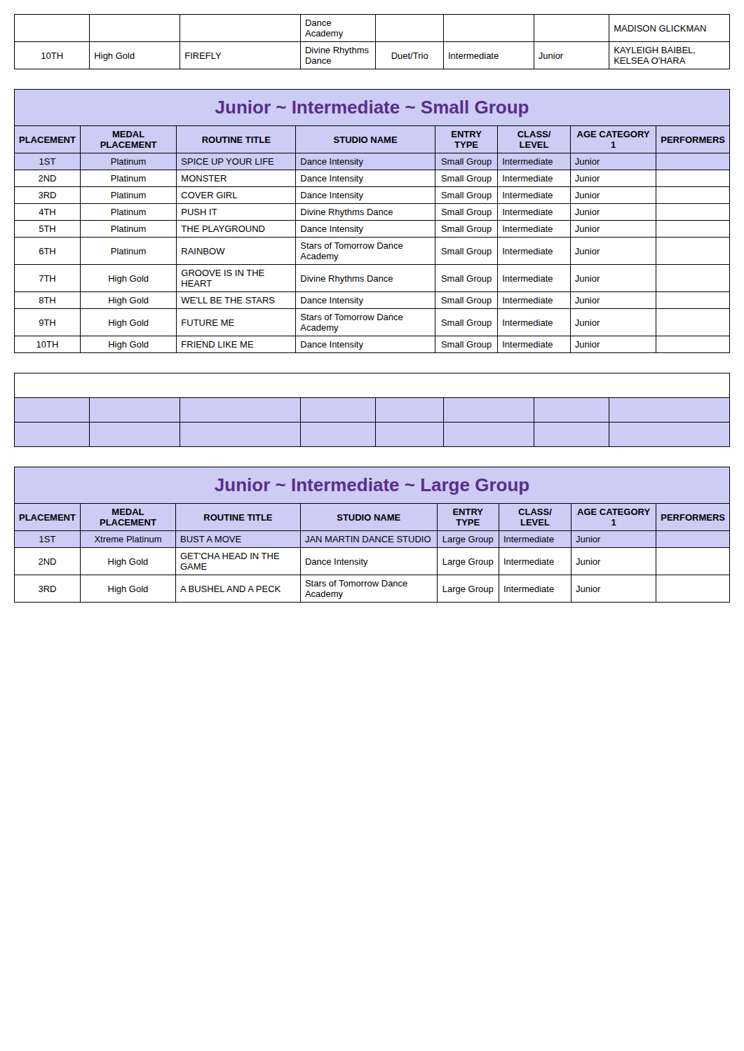| | | | Dance Academy | | | | MADISON GLICKMAN |
| 10TH | High Gold | FIREFLY | Divine Rhythms Dance | Duet/Trio | Intermediate | Junior | KAYLEIGH BAIBEL, KELSEA O'HARA |
| Junior ~ Intermediate ~ Small Group |
| --- |
| PLACEMENT | MEDAL PLACEMENT | ROUTINE TITLE | STUDIO NAME | ENTRY TYPE | CLASS/ LEVEL | AGE CATEGORY 1 | PERFORMERS |
| 1ST | Platinum | SPICE UP YOUR LIFE | Dance Intensity | Small Group | Intermediate | Junior | |
| 2ND | Platinum | MONSTER | Dance Intensity | Small Group | Intermediate | Junior | |
| 3RD | Platinum | COVER GIRL | Dance Intensity | Small Group | Intermediate | Junior | |
| 4TH | Platinum | PUSH IT | Divine Rhythms Dance | Small Group | Intermediate | Junior | |
| 5TH | Platinum | THE PLAYGROUND | Dance Intensity | Small Group | Intermediate | Junior | |
| 6TH | Platinum | RAINBOW | Stars of Tomorrow Dance Academy | Small Group | Intermediate | Junior | |
| 7TH | High Gold | GROOVE IS IN THE HEART | Divine Rhythms Dance | Small Group | Intermediate | Junior | |
| 8TH | High Gold | WE'LL BE THE STARS | Dance Intensity | Small Group | Intermediate | Junior | |
| 9TH | High Gold | FUTURE ME | Stars of Tomorrow Dance Academy | Small Group | Intermediate | Junior | |
| 10TH | High Gold | FRIEND LIKE ME | Dance Intensity | Small Group | Intermediate | Junior | |
| Junior ~ Intermediate ~ Large Group |
| --- |
| PLACEMENT | MEDAL PLACEMENT | ROUTINE TITLE | STUDIO NAME | ENTRY TYPE | CLASS/ LEVEL | AGE CATEGORY 1 | PERFORMERS |
| 1ST | Xtreme Platinum | BUST A MOVE | JAN MARTIN DANCE STUDIO | Large Group | Intermediate | Junior | |
| 2ND | High Gold | GET'CHA HEAD IN THE GAME | Dance Intensity | Large Group | Intermediate | Junior | |
| 3RD | High Gold | A BUSHEL AND A PECK | Stars of Tomorrow Dance Academy | Large Group | Intermediate | Junior | |